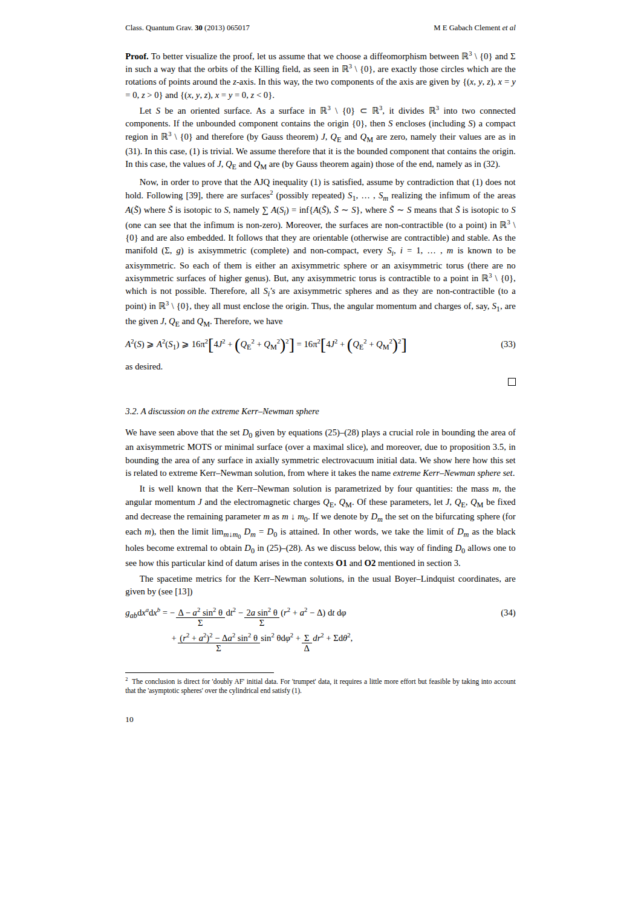Class. Quantum Grav. 30 (2013) 065017
M E Gabach Clement et al
Proof. To better visualize the proof, let us assume that we choose a diffeomorphism between ℝ3 \ {0} and Σ in such a way that the orbits of the Killing field, as seen in ℝ3 \ {0}, are exactly those circles which are the rotations of points around the z-axis. In this way, the two components of the axis are given by {(x, y, z), x = y = 0, z > 0} and {(x, y, z), x = y = 0, z < 0}.
Let S be an oriented surface. As a surface in ℝ3 \ {0} ⊂ ℝ3, it divides ℝ3 into two connected components. If the unbounded component contains the origin {0}, then S encloses (including S) a compact region in ℝ3 \ {0} and therefore (by Gauss theorem) J, QE and QM are zero, namely their values are as in (31). In this case, (1) is trivial. We assume therefore that it is the bounded component that contains the origin. In this case, the values of J, QE and QM are (by Gauss theorem again) those of the end, namely as in (32).
Now, in order to prove that the AJQ inequality (1) is satisfied, assume by contradiction that (1) does not hold. Following [39], there are surfaces2 (possibly repeated) S1, … , Sm realizing the infimum of the areas A(S̃) where S̃ is isotopic to S, namely ∑ A(Si) = inf{A(S̃), S̃ ∼ S}, where S̃ ∼ S means that S̃ is isotopic to S (one can see that the infimum is non-zero). Moreover, the surfaces are non-contractible (to a point) in ℝ3 \ {0} and are also embedded. It follows that they are orientable (otherwise are contractible) and stable. As the manifold (Σ, g) is axisymmetric (complete) and non-compact, every Si, i = 1, … , m is known to be axisymmetric. So each of them is either an axisymmetric sphere or an axisymmetric torus (there are no axisymmetric surfaces of higher genus). But, any axisymmetric torus is contractible to a point in ℝ3 \ {0}, which is not possible. Therefore, all Si′s are axisymmetric spheres and as they are non-contractible (to a point) in ℝ3 \ {0}, they all must enclose the origin. Thus, the angular momentum and charges of, say, S1, are the given J, QE and QM. Therefore, we have
A2(S) ⩾ A2(S1) ⩾ 16π2[4J2 + (QE2 + QM2)2] = 16π2[4J2 + (QE2 + QM2)2]
(33)
as desired.
3.2. A discussion on the extreme Kerr–Newman sphere
We have seen above that the set D0 given by equations (25)–(28) plays a crucial role in bounding the area of an axisymmetric MOTS or minimal surface (over a maximal slice), and moreover, due to proposition 3.5, in bounding the area of any surface in axially symmetric electrovacuum initial data. We show here how this set is related to extreme Kerr–Newman solution, from where it takes the name extreme Kerr–Newman sphere set.
It is well known that the Kerr–Newman solution is parametrized by four quantities: the mass m, the angular momentum J and the electromagnetic charges QE, QM. Of these parameters, let J, QE, QM be fixed and decrease the remaining parameter m as m ↓ m0. If we denote by Dm the set on the bifurcating sphere (for each m), then the limit limm↓m0 Dm = D0 is attained. In other words, we take the limit of Dm as the black holes become extremal to obtain D0 in (25)–(28). As we discuss below, this way of finding D0 allows one to see how this particular kind of datum arises in the contexts O1 and O2 mentioned in section 3.
The spacetime metrics for the Kerr–Newman solutions, in the usual Boyer–Lindquist coordinates, are given by (see [13])
gabdxadxb = − Δ − a2 sin2 θ Σ dt2 − 2a sin2 θ Σ (r2 + a2 − Δ) dt dφ
+ (r2 + a2)2 − Δa2 sin2 θ Σ sin2 θdφ2 + ΣΔ dr2 + Σdθ2,
(34)
2 The conclusion is direct for 'doubly AF' initial data. For 'trumpet' data, it requires a little more effort but feasible by taking into account that the 'asymptotic spheres' over the cylindrical end satisfy (1).
10